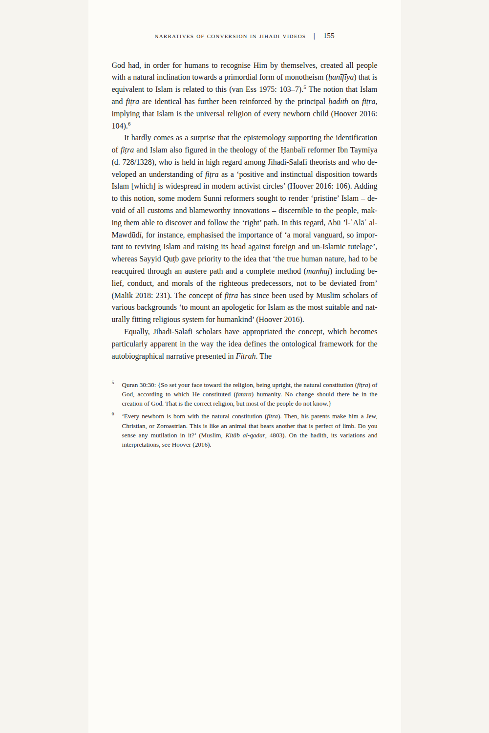narratives of conversion in jihadi videos | 155
God had, in order for humans to recognise Him by themselves, created all people with a natural inclination towards a primordial form of monotheism (ḥanīfīya) that is equivalent to Islam is related to this (van Ess 1975: 103–7).5 The notion that Islam and fiṭra are identical has further been reinforced by the principal ḥadīth on fiṭra, implying that Islam is the universal religion of every newborn child (Hoover 2016: 104).6
It hardly comes as a surprise that the epistemology supporting the identification of fiṭra and Islam also figured in the theology of the Ḥanbalī reformer Ibn Taymīya (d. 728/1328), who is held in high regard among Jihadi-Salafi theorists and who developed an understanding of fiṭra as a ‘positive and instinctual disposition towards Islam [which] is widespread in modern activist circles’ (Hoover 2016: 106). Adding to this notion, some modern Sunni reformers sought to render ‘pristine’ Islam – devoid of all customs and blameworthy innovations – discernible to the people, making them able to discover and follow the ‘right’ path. In this regard, Abū ’l-ʿAlāʾ al-Mawdūdī, for instance, emphasised the importance of ‘a moral vanguard, so important to reviving Islam and raising its head against foreign and un-Islamic tutelage’, whereas Sayyid Quṭb gave priority to the idea that ‘the true human nature, had to be reacquired through an austere path and a complete method (manhaj) including belief, conduct, and morals of the righteous predecessors, not to be deviated from’ (Malik 2018: 231). The concept of fiṭra has since been used by Muslim scholars of various backgrounds ‘to mount an apologetic for Islam as the most suitable and naturally fitting religious system for humankind’ (Hoover 2016).
Equally, Jihadi-Salafi scholars have appropriated the concept, which becomes particularly apparent in the way the idea defines the ontological framework for the autobiographical narrative presented in Fitrah. The
Quran 30:30: {So set your face toward the religion, being upright, the natural constitution (fiṭra) of God, according to which He constituted (fatara) humanity. No change should there be in the creation of God. That is the correct religion, but most of the people do not know.}
‘Every newborn is born with the natural constitution (fiṭra). Then, his parents make him a Jew, Christian, or Zoroastrian. This is like an animal that bears another that is perfect of limb. Do you sense any mutilation in it?’ (Muslim, Kitāb al-qadar, 4803). On the hadith, its variations and interpretations, see Hoover (2016).